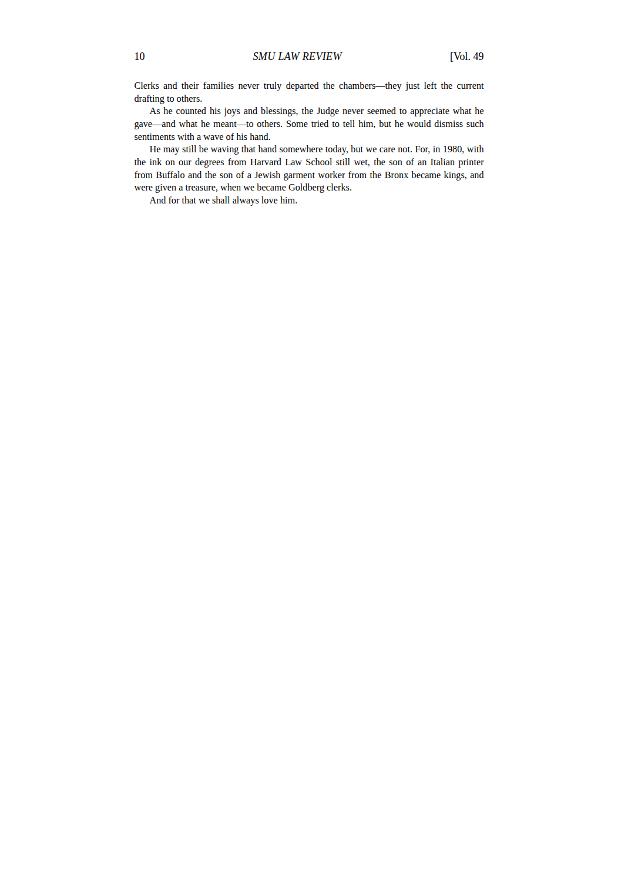10 SMU LAW REVIEW [Vol. 49
Clerks and their families never truly departed the chambers—they just left the current drafting to others.
As he counted his joys and blessings, the Judge never seemed to appreciate what he gave—and what he meant—to others. Some tried to tell him, but he would dismiss such sentiments with a wave of his hand.
He may still be waving that hand somewhere today, but we care not. For, in 1980, with the ink on our degrees from Harvard Law School still wet, the son of an Italian printer from Buffalo and the son of a Jewish garment worker from the Bronx became kings, and were given a treasure, when we became Goldberg clerks.
And for that we shall always love him.